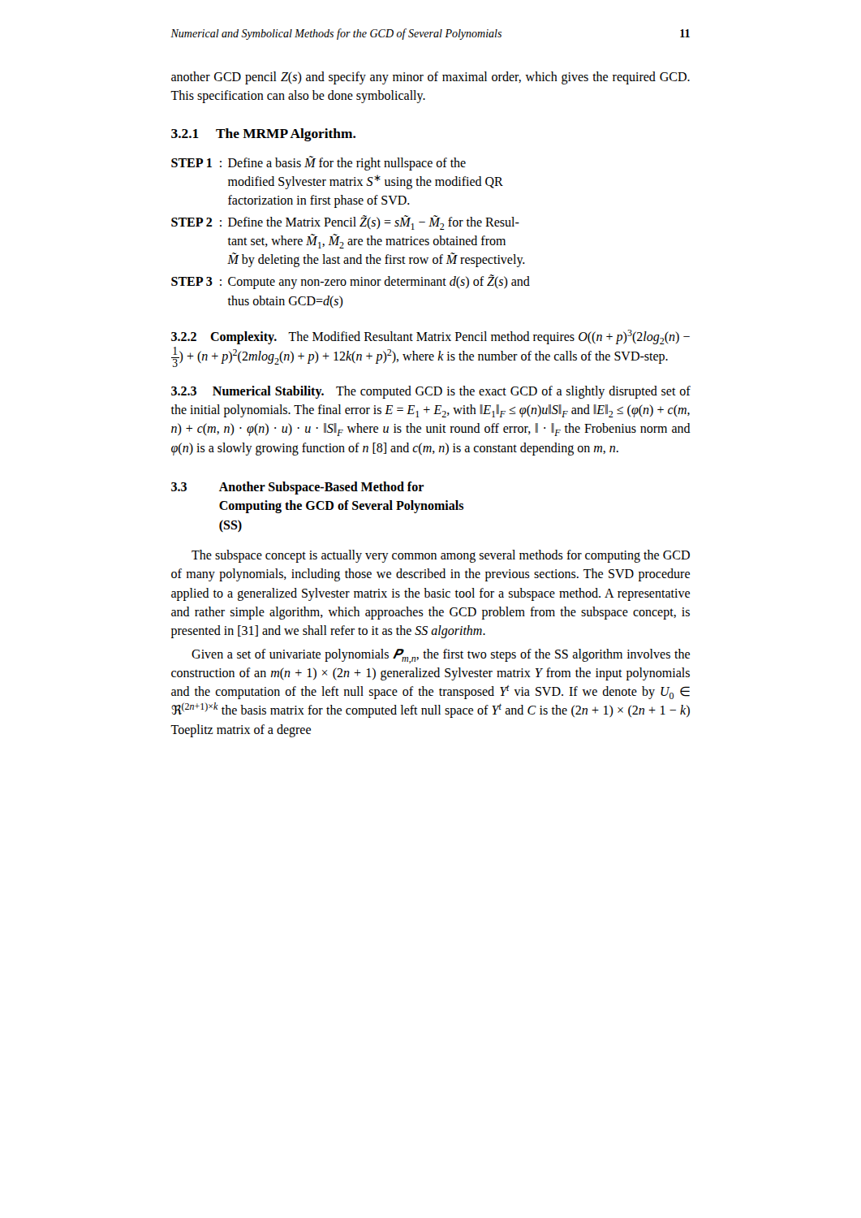Numerical and Symbolical Methods for the GCD of Several Polynomials 11
another GCD pencil Z(s) and specify any minor of maximal order, which gives the required GCD. This specification can also be done symbolically.
3.2.1 The MRMP Algorithm.
| STEP 1 | : | Define a basis M̃ for the right nullspace of the modified Sylvester matrix S ∗ using the modified QR factorization in first phase of SVD. |
| STEP 2 | : | Define the Matrix Pencil Z̃ ( s ) = sM̃ 1 − M̃ 2 for the Resul- tant set, where M̃ 1 , M̃ 2 are the matrices obtained from M̃ by deleting the last and the first row of M̃ respectively. |
| STEP 3 | : | Compute any non-zero minor determinant d ( s ) of Z̃ ( s ) and thus obtain GCD= d ( s ) |
3.2.2 Complexity. The Modified Resultant Matrix Pencil method requires O((n + p)3(2log2(n) − 13) + (n + p)2(2mlog2(n) + p) + 12k(n + p)2), where k is the number of the calls of the SVD-step.
3.2.3 Numerical Stability. The computed GCD is the exact GCD of a slightly disrupted set of the initial polynomials. The final error is E = E1 + E2, with ‖E1‖F ≤ φ(n)u‖S‖F and ‖E‖2 ≤ (φ(n) + c(m, n) + c(m, n) · φ(n) · u) · u · ‖S‖F where u is the unit round off error, ‖ · ‖F the Frobenius norm and φ(n) is a slowly growing function of n [8] and c(m, n) is a constant depending on m, n.
3.3 Another Subspace-Based Method for
Computing the GCD of Several Polynomials
(SS)
The subspace concept is actually very common among several methods for computing the GCD of many polynomials, including those we described in the previous sections. The SVD procedure applied to a generalized Sylvester matrix is the basic tool for a subspace method. A representative and rather simple algorithm, which approaches the GCD problem from the subspace concept, is presented in [31] and we shall refer to it as the SS algorithm.
Given a set of univariate polynomials 𝑷m,n, the first two steps of the SS algorithm involves the construction of an m(n + 1) × (2n + 1) generalized Sylvester matrix Y from the input polynomials and the computation of the left null space of the transposed Yt via SVD. If we denote by U0 ∈ ℜ(2n+1)×k the basis matrix for the computed left null space of Yt and C is the (2n + 1) × (2n + 1 − k) Toeplitz matrix of a degree